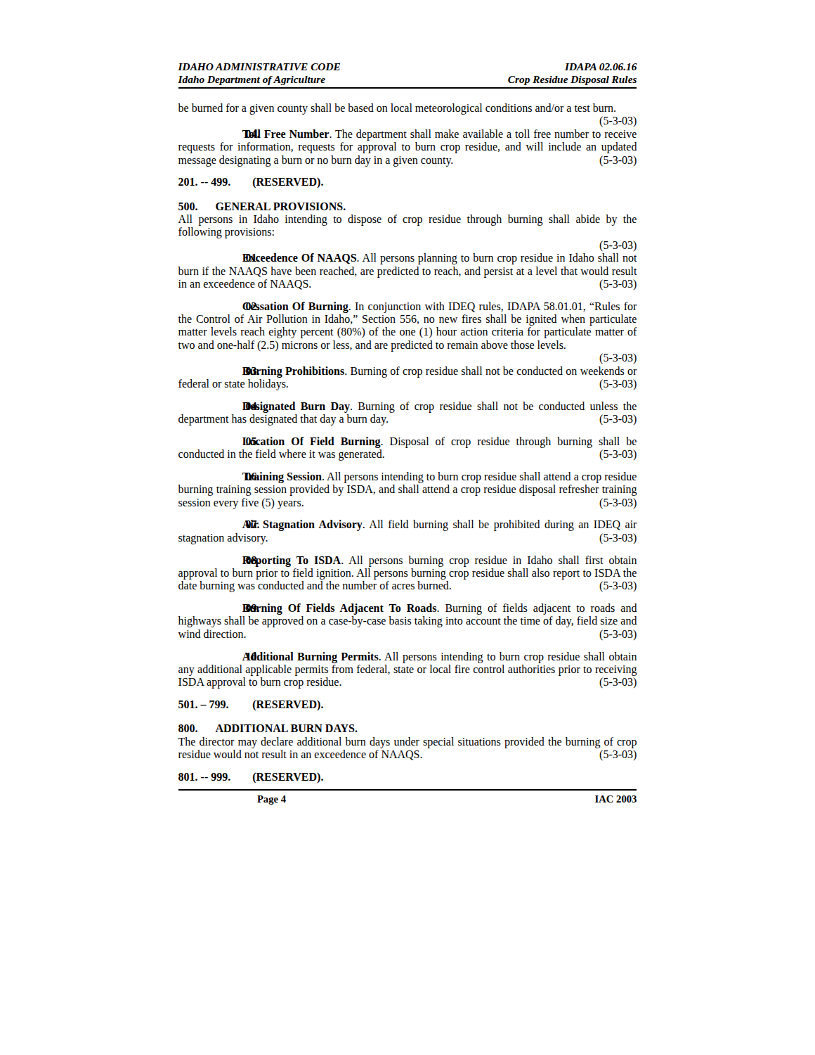| IDAHO ADMINISTRATIVE CODE Idaho Department of Agriculture | IDAPA 02.06.16 Crop Residue Disposal Rules |
be burned for a given county shall be based on local meteorological conditions and/or a test burn.(5-3-03)
04. Toll Free Number. The department shall make available a toll free number to receive requests for information, requests for approval to burn crop residue, and will include an updated message designating a burn or no burn day in a given county.(5-3-03)
201. -- 499.(RESERVED).
500. GENERAL PROVISIONS.
All persons in Idaho intending to dispose of crop residue through burning shall abide by the following provisions:
(5-3-03)
01. Exceedence Of NAAQS. All persons planning to burn crop residue in Idaho shall not burn if the NAAQS have been reached, are predicted to reach, and persist at a level that would result in an exceedence of NAAQS.(5-3-03)
02. Cessation Of Burning. In conjunction with IDEQ rules, IDAPA 58.01.01, “Rules for the Control of Air Pollution in Idaho,” Section 556, no new fires shall be ignited when particulate matter levels reach eighty percent (80%) of the one (1) hour action criteria for particulate matter of two and one-half (2.5) microns or less, and are predicted to remain above those levels.(5-3-03)
03. Burning Prohibitions. Burning of crop residue shall not be conducted on weekends or federal or state holidays.(5-3-03)
04. Designated Burn Day. Burning of crop residue shall not be conducted unless the department has designated that day a burn day.(5-3-03)
05. Location Of Field Burning. Disposal of crop residue through burning shall be conducted in the field where it was generated.(5-3-03)
06. Training Session. All persons intending to burn crop residue shall attend a crop residue burning training session provided by ISDA, and shall attend a crop residue disposal refresher training session every five (5) years.(5-3-03)
07. Air Stagnation Advisory. All field burning shall be prohibited during an IDEQ air stagnation advisory.(5-3-03)
08. Reporting To ISDA. All persons burning crop residue in Idaho shall first obtain approval to burn prior to field ignition. All persons burning crop residue shall also report to ISDA the date burning was conducted and the number of acres burned.(5-3-03)
09. Burning Of Fields Adjacent To Roads. Burning of fields adjacent to roads and highways shall be approved on a case-by-case basis taking into account the time of day, field size and wind direction.(5-3-03)
10. Additional Burning Permits. All persons intending to burn crop residue shall obtain any additional applicable permits from federal, state or local fire control authorities prior to receiving ISDA approval to burn crop residue.(5-3-03)
501. – 799.(RESERVED).
800. ADDITIONAL BURN DAYS.
The director may declare additional burn days under special situations provided the burning of crop residue would not result in an exceedence of NAAQS.(5-3-03)
801. -- 999.(RESERVED).
| | Page 4 | IAC 2003 |